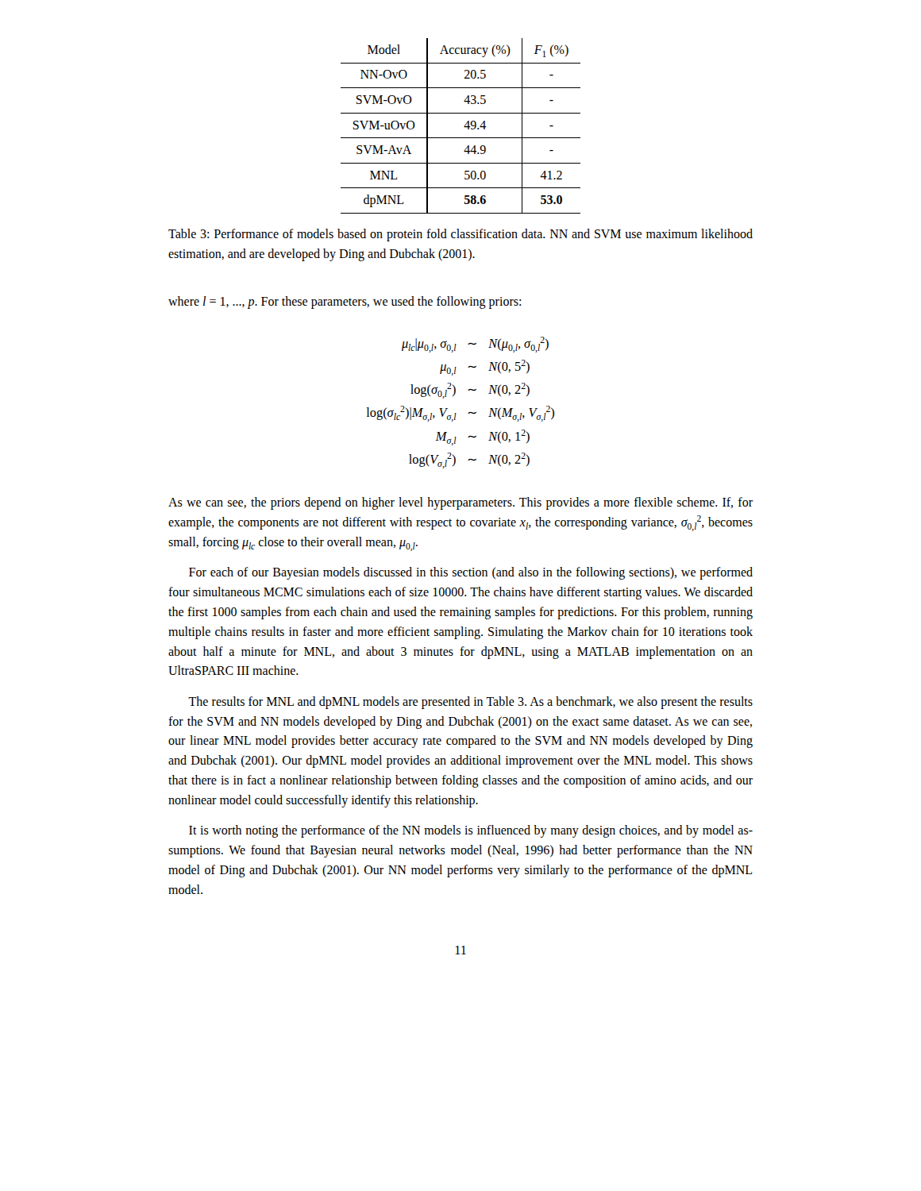| Model | Accuracy (%) | F 1 (%) |
| --- | --- | --- |
| NN-OvO | 20.5 | - |
| SVM-OvO | 43.5 | - |
| SVM-uOvO | 49.4 | - |
| SVM-AvA | 44.9 | - |
| MNL | 50.0 | 41.2 |
| dpMNL | 58.6 | 53.0 |
Table 3: Performance of models based on protein fold classification data. NN and SVM use maximum likelihood estimation, and are developed by Ding and Dubchak (2001).
where l = 1, ..., p. For these parameters, we used the following priors:
μlc|μ0,l, σ0,l
∼
N(μ0,l, σ0,l2)
μ0,l
∼
N(0, 52)
log(σ0,l2)
∼
N(0, 22)
log(σlc2)|Mσ,l, Vσ,l
∼
N(Mσ,l, Vσ,l2)
Mσ,l
∼
N(0, 12)
log(Vσ,l2)
∼
N(0, 22)
As we can see, the priors depend on higher level hyperparameters. This provides a more flexible scheme. If, for example, the components are not different with respect to covariate xl, the corresponding variance, σ0,l2, becomes small, forcing μlc close to their overall mean, μ0,l.
For each of our Bayesian models discussed in this section (and also in the following sections), we performed four simultaneous MCMC simulations each of size 10000. The chains have different starting values. We discarded the first 1000 samples from each chain and used the remaining samples for predictions. For this problem, running multiple chains results in faster and more efficient sampling. Simulating the Markov chain for 10 iterations took about half a minute for MNL, and about 3 minutes for dpMNL, using a MATLAB implementation on an UltraSPARC III machine.
The results for MNL and dpMNL models are presented in Table 3. As a benchmark, we also present the results for the SVM and NN models developed by Ding and Dubchak (2001) on the exact same dataset. As we can see, our linear MNL model provides better accuracy rate compared to the SVM and NN models developed by Ding and Dubchak (2001). Our dpMNL model provides an additional improvement over the MNL model. This shows that there is in fact a nonlinear relationship between folding classes and the composition of amino acids, and our nonlinear model could successfully identify this relationship.
It is worth noting the performance of the NN models is influenced by many design choices, and by model assumptions. We found that Bayesian neural networks model (Neal, 1996) had better performance than the NN model of Ding and Dubchak (2001). Our NN model performs very similarly to the performance of the dpMNL model.
11